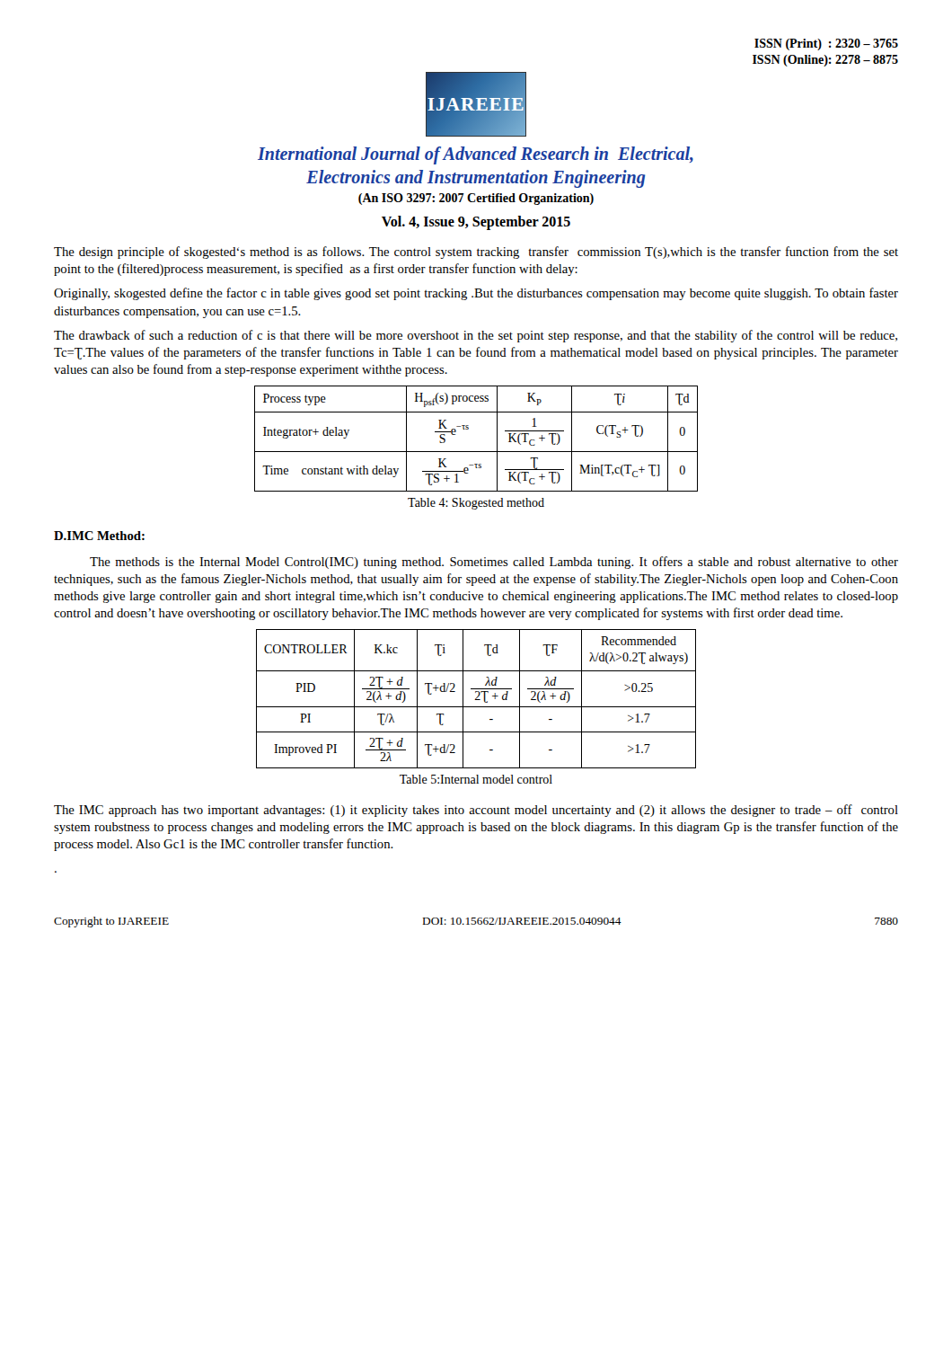ISSN (Print) : 2320 – 3765
ISSN (Online): 2278 – 8875
IJAREEIE
International Journal of Advanced Research in Electrical,
Electronics and Instrumentation Engineering
(An ISO 3297: 2007 Certified Organization)
Vol. 4, Issue 9, September 2015
The design principle of skogested‘s method is as follows. The control system tracking transfer commission T(s),which is the transfer function from the set point to the (filtered)process measurement, is specified as a first order transfer function with delay:
Originally, skogested define the factor c in table gives good set point tracking .But the disturbances compensation may become quite sluggish. To obtain faster disturbances compensation, you can use c=1.5.
The drawback of such a reduction of c is that there will be more overshoot in the set point step response, and that the stability of the control will be reduce, Tc=Ʈ.The values of the parameters of the transfer functions in Table 1 can be found from a mathematical model based on physical principles. The parameter values can also be found from a step-response experiment withthe process.
| Process type | H psf (s) process | K P | Ʈ i | Ʈd |
| Integrator+ delay | K S e −τs | 1 K(T C + Ʈ) | C(T S + Ʈ) | 0 |
| Time constant with delay | K ƮS + 1 e −τs | Ʈ K(T C + Ʈ) | Min[T,c(T C + Ʈ] | 0 |
Table 4: Skogested method
D.IMC Method:
The methods is the Internal Model Control(IMC) tuning method. Sometimes called Lambda tuning. It offers a stable and robust alternative to other techniques, such as the famous Ziegler-Nichols method, that usually aim for speed at the expense of stability.The Ziegler-Nichols open loop and Cohen-Coon methods give large controller gain and short integral time,which isn’t conducive to chemical engineering applications.The IMC method relates to closed-loop control and doesn’t have overshooting or oscillatory behavior.The IMC methods however are very complicated for systems with first order dead time.
| CONTROLLER | K.kc | Ʈi | Ʈd | ƮF | Recommended λ/d(λ>0.2Ʈ always) |
| PID | 2Ʈ + d 2( λ + d ) | Ʈ+d/2 | λd 2Ʈ + d | λd 2( λ + d ) | >0.25 |
| PI | Ʈ/λ | Ʈ | - | - | >1.7 |
| Improved PI | 2Ʈ + d 2 λ | Ʈ+d/2 | - | - | >1.7 |
Table 5:Internal model control
The IMC approach has two important advantages: (1) it explicity takes into account model uncertainty and (2) it allows the designer to trade – off control system roubstness to process changes and modeling errors the IMC approach is based on the block diagrams. In this diagram Gp is the transfer function of the process model. Also Gc1 is the IMC controller transfer function.
.
Copyright to IJAREEIE DOI: 10.15662/IJAREEIE.2015.0409044 7880